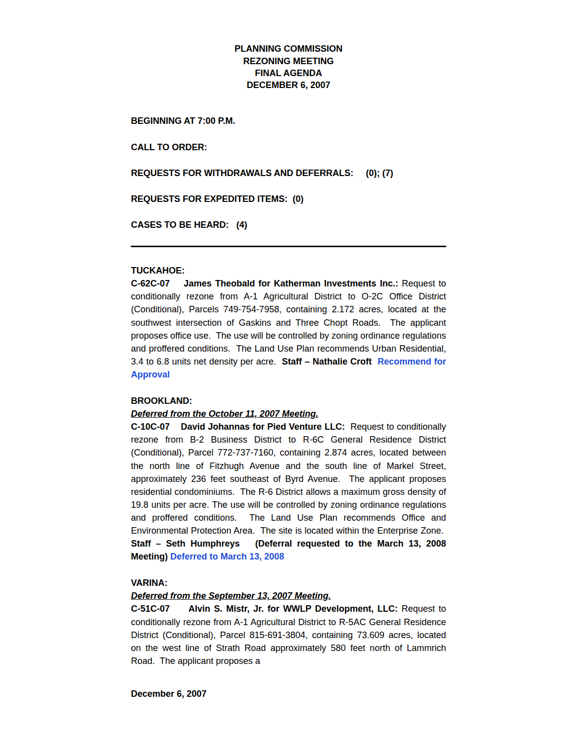PLANNING COMMISSION
REZONING MEETING
FINAL AGENDA
DECEMBER 6, 2007
BEGINNING AT 7:00 P.M.
CALL TO ORDER:
REQUESTS FOR WITHDRAWALS AND DEFERRALS: (0); (7)
REQUESTS FOR EXPEDITED ITEMS: (0)
CASES TO BE HEARD: (4)
TUCKAHOE:
C-62C-07 James Theobald for Katherman Investments Inc.: Request to conditionally rezone from A-1 Agricultural District to O-2C Office District (Conditional), Parcels 749-754-7958, containing 2.172 acres, located at the southwest intersection of Gaskins and Three Chopt Roads. The applicant proposes office use. The use will be controlled by zoning ordinance regulations and proffered conditions. The Land Use Plan recommends Urban Residential, 3.4 to 6.8 units net density per acre. Staff – Nathalie Croft Recommend for Approval
BROOKLAND:
Deferred from the October 11, 2007 Meeting.
C-10C-07 David Johannas for Pied Venture LLC: Request to conditionally rezone from B-2 Business District to R-6C General Residence District (Conditional), Parcel 772-737-7160, containing 2.874 acres, located between the north line of Fitzhugh Avenue and the south line of Markel Street, approximately 236 feet southeast of Byrd Avenue. The applicant proposes residential condominiums. The R-6 District allows a maximum gross density of 19.8 units per acre. The use will be controlled by zoning ordinance regulations and proffered conditions. The Land Use Plan recommends Office and Environmental Protection Area. The site is located within the Enterprise Zone. Staff – Seth Humphreys (Deferral requested to the March 13, 2008 Meeting) Deferred to March 13, 2008
VARINA:
Deferred from the September 13, 2007 Meeting.
C-51C-07 Alvin S. Mistr, Jr. for WWLP Development, LLC: Request to conditionally rezone from A-1 Agricultural District to R-5AC General Residence District (Conditional), Parcel 815-691-3804, containing 73.609 acres, located on the west line of Strath Road approximately 580 feet north of Lammrich Road. The applicant proposes a
December 6, 2007